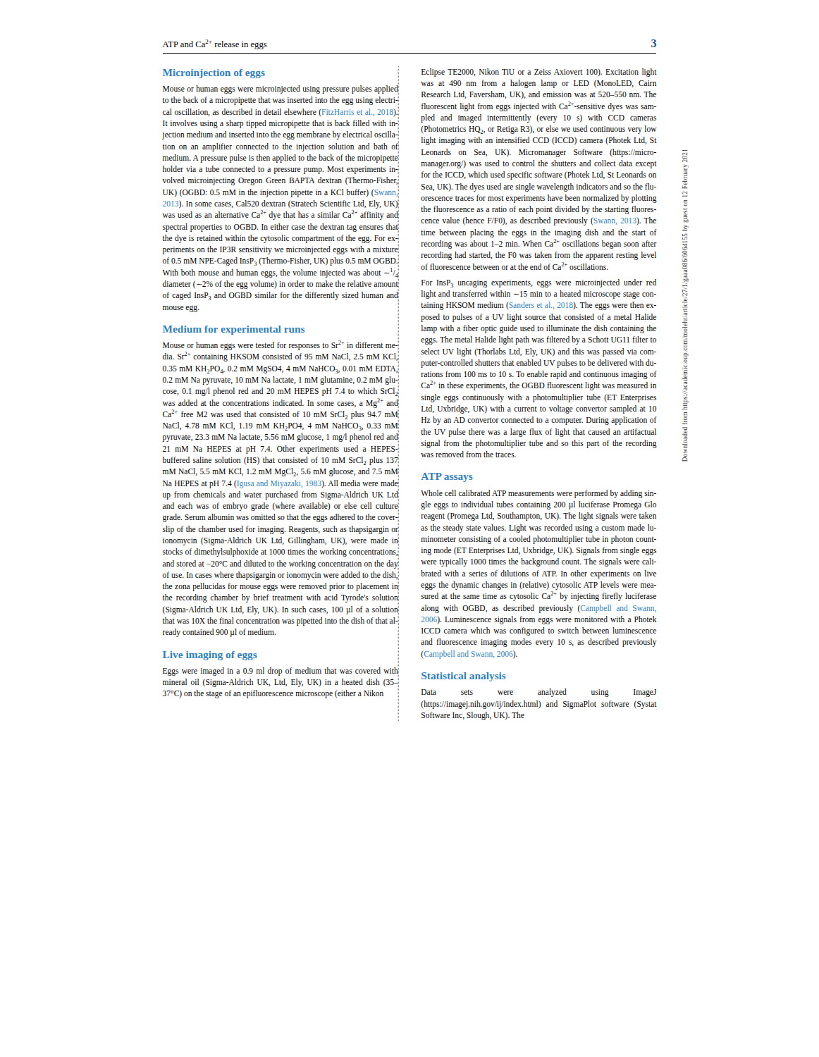ATP and Ca2+ release in eggs 3
Microinjection of eggs
Mouse or human eggs were microinjected using pressure pulses applied to the back of a micropipette that was inserted into the egg using electrical oscillation, as described in detail elsewhere (FitzHarris et al., 2018). It involves using a sharp tipped micropipette that is back filled with injection medium and inserted into the egg membrane by electrical oscillation on an amplifier connected to the injection solution and bath of medium. A pressure pulse is then applied to the back of the micropipette holder via a tube connected to a pressure pump. Most experiments involved microinjecting Oregon Green BAPTA dextran (Thermo-Fisher, UK) (OGBD: 0.5 mM in the injection pipette in a KCl buffer) (Swann, 2013). In some cases, Cal520 dextran (Stratech Scientific Ltd, Ely, UK) was used as an alternative Ca2+ dye that has a similar Ca2+ affinity and spectral properties to OGBD. In either case the dextran tag ensures that the dye is retained within the cytosolic compartment of the egg. For experiments on the IP3R sensitivity we microinjected eggs with a mixture of 0.5 mM NPE-Caged InsP3 (Thermo-Fisher, UK) plus 0.5 mM OGBD. With both mouse and human eggs, the volume injected was about ∼1/4 diameter (∼2% of the egg volume) in order to make the relative amount of caged InsP3 and OGBD similar for the differently sized human and mouse egg.
Medium for experimental runs
Mouse or human eggs were tested for responses to Sr2+ in different media. Sr2+ containing HKSOM consisted of 95 mM NaCl, 2.5 mM KCl, 0.35 mM KH2PO4, 0.2 mM MgSO4, 4 mM NaHCO3, 0.01 mM EDTA, 0.2 mM Na pyruvate, 10 mM Na lactate, 1 mM glutamine, 0.2 mM glucose, 0.1 mg/l phenol red and 20 mM HEPES pH 7.4 to which SrCl2 was added at the concentrations indicated. In some cases, a Mg2+ and Ca2+ free M2 was used that consisted of 10 mM SrCl2 plus 94.7 mM NaCl, 4.78 mM KCl, 1.19 mM KH2PO4, 4 mM NaHCO3, 0.33 mM pyruvate, 23.3 mM Na lactate, 5.56 mM glucose, 1 mg/l phenol red and 21 mM Na HEPES at pH 7.4. Other experiments used a HEPES-buffered saline solution (HS) that consisted of 10 mM SrCl2 plus 137 mM NaCl, 5.5 mM KCl, 1.2 mM MgCl2, 5.6 mM glucose, and 7.5 mM Na HEPES at pH 7.4 (Igusa and Miyazaki, 1983). All media were made up from chemicals and water purchased from Sigma-Aldrich UK Ltd and each was of embryo grade (where available) or else cell culture grade. Serum albumin was omitted so that the eggs adhered to the coverslip of the chamber used for imaging. Reagents, such as thapsigargin or ionomycin (Sigma-Aldrich UK Ltd, Gillingham, UK), were made in stocks of dimethylsulphoxide at 1000 times the working concentrations, and stored at −20°C and diluted to the working concentration on the day of use. In cases where thapsigargin or ionomycin were added to the dish, the zona pellucidas for mouse eggs were removed prior to placement in the recording chamber by brief treatment with acid Tyrode's solution (Sigma-Aldrich UK Ltd, Ely, UK). In such cases, 100 µl of a solution that was 10X the final concentration was pipetted into the dish of that already contained 900 µl of medium.
Live imaging of eggs
Eggs were imaged in a 0.9 ml drop of medium that was covered with mineral oil (Sigma-Aldrich UK, Ltd, Ely, UK) in a heated dish (35–37°C) on the stage of an epifluorescence microscope (either a Nikon
Eclipse TE2000, Nikon TiU or a Zeiss Axiovert 100). Excitation light was at 490 nm from a halogen lamp or LED (MonoLED, Cairn Research Ltd, Faversham, UK), and emission was at 520–550 nm. The fluorescent light from eggs injected with Ca2+-sensitive dyes was sampled and imaged intermittently (every 10 s) with CCD cameras (Photometrics HQ2, or Retiga R3), or else we used continuous very low light imaging with an intensified CCD (ICCD) camera (Photek Ltd, St Leonards on Sea, UK). Micromanager Software (https://micro-manager.org/) was used to control the shutters and collect data except for the ICCD, which used specific software (Photek Ltd, St Leonards on Sea, UK). The dyes used are single wavelength indicators and so the fluorescence traces for most experiments have been normalized by plotting the fluorescence as a ratio of each point divided by the starting fluorescence value (hence F/F0), as described previously (Swann, 2013). The time between placing the eggs in the imaging dish and the start of recording was about 1–2 min. When Ca2+ oscillations began soon after recording had started, the F0 was taken from the apparent resting level of fluorescence between or at the end of Ca2+ oscillations.
For InsP3 uncaging experiments, eggs were microinjected under red light and transferred within ∼15 min to a heated microscope stage containing HKSOM medium (Sanders et al., 2018). The eggs were then exposed to pulses of a UV light source that consisted of a metal Halide lamp with a fiber optic guide used to illuminate the dish containing the eggs. The metal Halide light path was filtered by a Schott UG11 filter to select UV light (Thorlabs Ltd, Ely, UK) and this was passed via computer-controlled shutters that enabled UV pulses to be delivered with durations from 100 ms to 10 s. To enable rapid and continuous imaging of Ca2+ in these experiments, the OGBD fluorescent light was measured in single eggs continuously with a photomultiplier tube (ET Enterprises Ltd, Uxbridge, UK) with a current to voltage convertor sampled at 10 Hz by an AD convertor connected to a computer. During application of the UV pulse there was a large flux of light that caused an artifactual signal from the photomultiplier tube and so this part of the recording was removed from the traces.
ATP assays
Whole cell calibrated ATP measurements were performed by adding single eggs to individual tubes containing 200 µl luciferase Promega Glo reagent (Promega Ltd, Southampton, UK). The light signals were taken as the steady state values. Light was recorded using a custom made luminometer consisting of a cooled photomultiplier tube in photon counting mode (ET Enterprises Ltd, Uxbridge, UK). Signals from single eggs were typically 1000 times the background count. The signals were calibrated with a series of dilutions of ATP. In other experiments on live eggs the dynamic changes in (relative) cytosolic ATP levels were measured at the same time as cytosolic Ca2+ by injecting firefly luciferase along with OGBD, as described previously (Campbell and Swann, 2006). Luminescence signals from eggs were monitored with a Photek ICCD camera which was configured to switch between luminescence and fluorescence imaging modes every 10 s, as described previously (Campbell and Swann, 2006).
Statistical analysis
Data sets were analyzed using ImageJ (https://imagej.nih.gov/ij/index.html) and SigmaPlot software (Systat Software Inc, Slough, UK). The
Downloaded from https://academic.oup.com/molehr/article/27/1/gaaa086/6064155 by guest on 12 February 2021